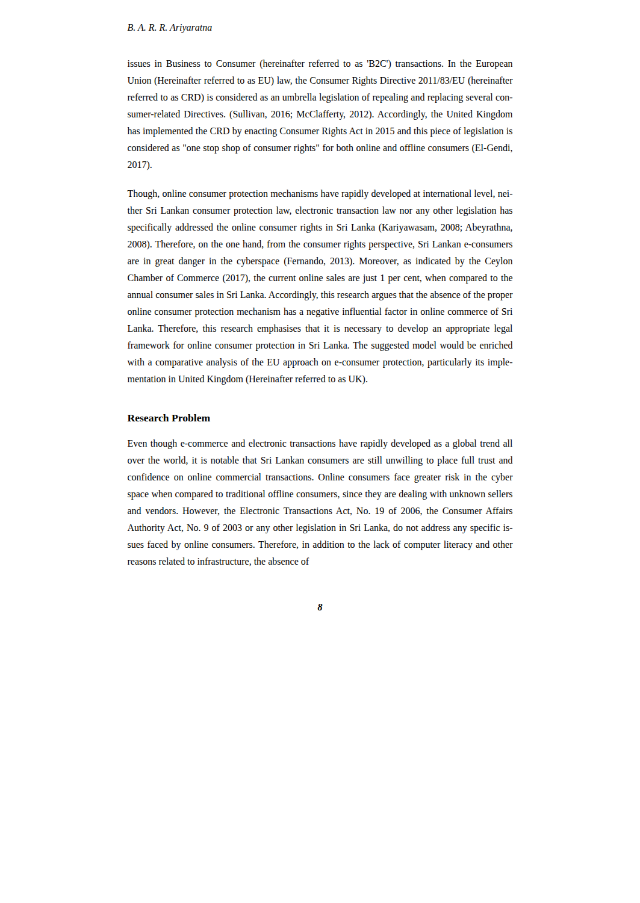B. A. R. R. Ariyaratna
issues in Business to Consumer (hereinafter referred to as 'B2C') transactions. In the European Union (Hereinafter referred to as EU) law, the Consumer Rights Directive 2011/83/EU (hereinafter referred to as CRD) is considered as an umbrella legislation of repealing and replacing several consumer-related Directives. (Sullivan, 2016; McClafferty, 2012). Accordingly, the United Kingdom has implemented the CRD by enacting Consumer Rights Act in 2015 and this piece of legislation is considered as "one stop shop of consumer rights" for both online and offline consumers (El-Gendi, 2017).
Though, online consumer protection mechanisms have rapidly developed at international level, neither Sri Lankan consumer protection law, electronic transaction law nor any other legislation has specifically addressed the online consumer rights in Sri Lanka (Kariyawasam, 2008; Abeyrathna, 2008). Therefore, on the one hand, from the consumer rights perspective, Sri Lankan e-consumers are in great danger in the cyberspace (Fernando, 2013). Moreover, as indicated by the Ceylon Chamber of Commerce (2017), the current online sales are just 1 per cent, when compared to the annual consumer sales in Sri Lanka. Accordingly, this research argues that the absence of the proper online consumer protection mechanism has a negative influential factor in online commerce of Sri Lanka. Therefore, this research emphasises that it is necessary to develop an appropriate legal framework for online consumer protection in Sri Lanka. The suggested model would be enriched with a comparative analysis of the EU approach on e-consumer protection, particularly its implementation in United Kingdom (Hereinafter referred to as UK).
Research Problem
Even though e-commerce and electronic transactions have rapidly developed as a global trend all over the world, it is notable that Sri Lankan consumers are still unwilling to place full trust and confidence on online commercial transactions. Online consumers face greater risk in the cyber space when compared to traditional offline consumers, since they are dealing with unknown sellers and vendors. However, the Electronic Transactions Act, No. 19 of 2006, the Consumer Affairs Authority Act, No. 9 of 2003 or any other legislation in Sri Lanka, do not address any specific issues faced by online consumers. Therefore, in addition to the lack of computer literacy and other reasons related to infrastructure, the absence of
8